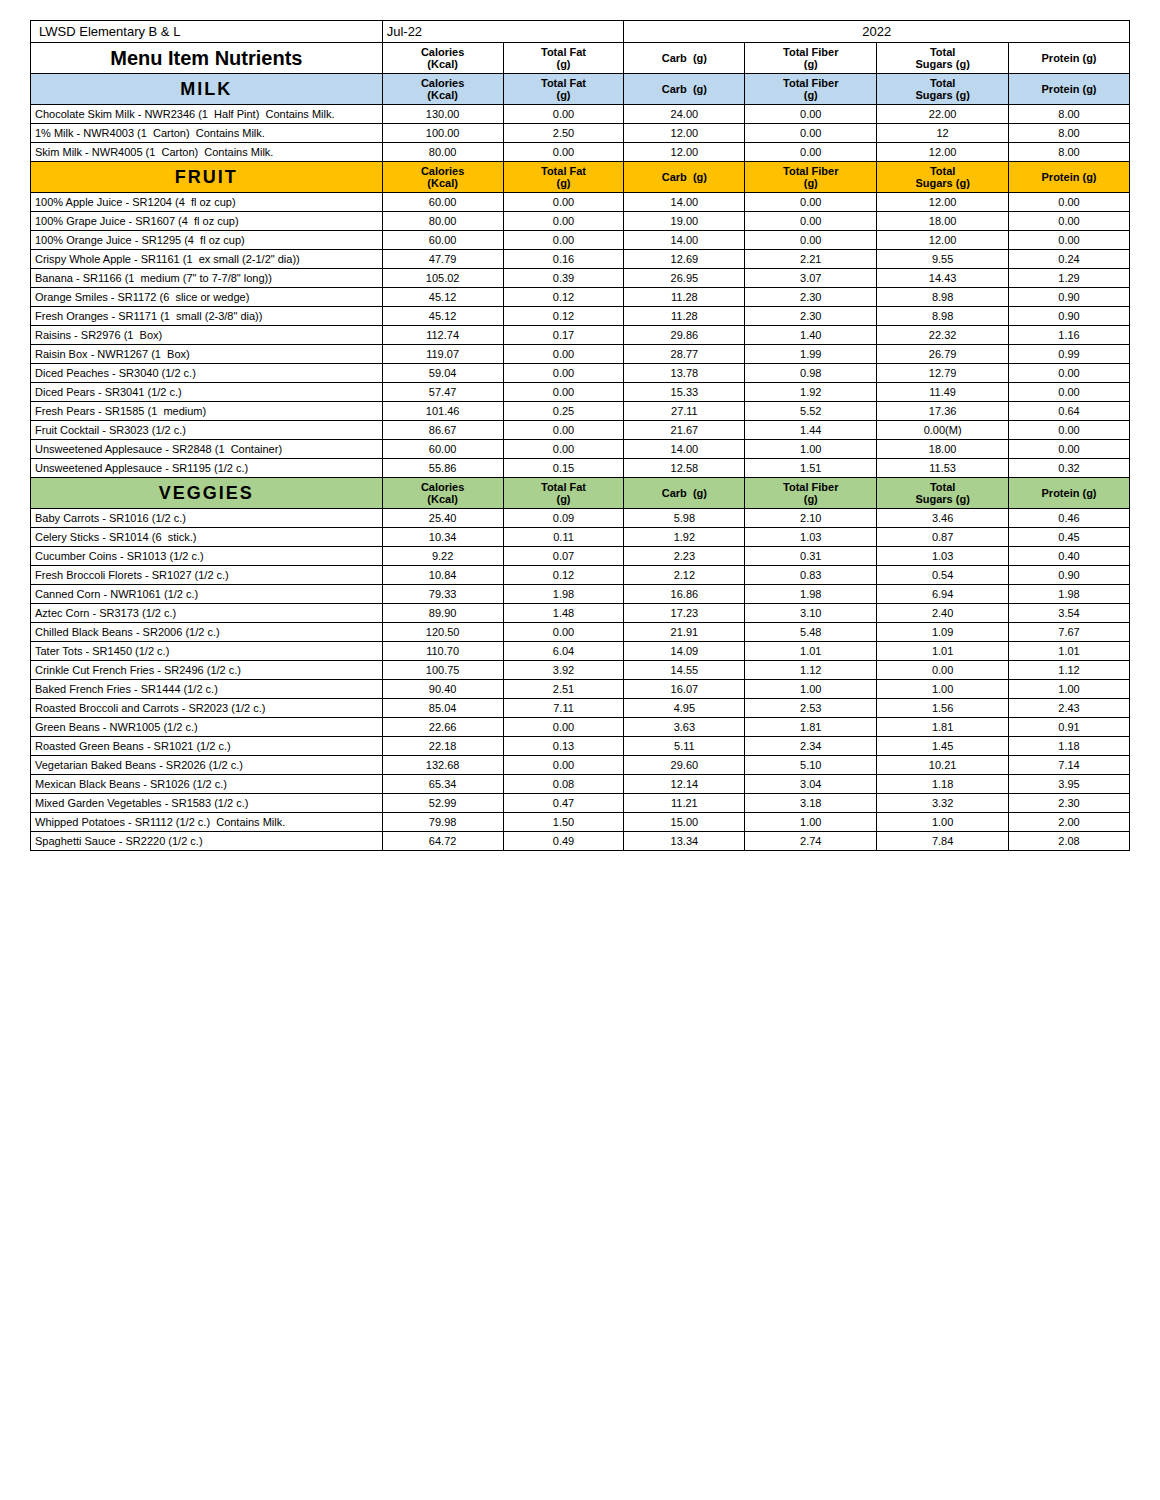| LWSD Elementary B & L | Jul-22 | 2022 |
| Menu Item Nutrients | Calories (Kcal) | Total Fat (g) | Carb (g) | Total Fiber (g) | Total Sugars (g) | Protein (g) |
| MILK | Calories (Kcal) | Total Fat (g) | Carb (g) | Total Fiber (g) | Total Sugars (g) | Protein (g) |
| Chocolate Skim Milk - NWR2346 (1 Half Pint) Contains Milk. | 130.00 | 0.00 | 24.00 | 0.00 | 22.00 | 8.00 |
| 1% Milk - NWR4003 (1 Carton) Contains Milk. | 100.00 | 2.50 | 12.00 | 0.00 | 12 | 8.00 |
| Skim Milk - NWR4005 (1 Carton) Contains Milk. | 80.00 | 0.00 | 12.00 | 0.00 | 12.00 | 8.00 |
| FRUIT | Calories (Kcal) | Total Fat (g) | Carb (g) | Total Fiber (g) | Total Sugars (g) | Protein (g) |
| 100% Apple Juice - SR1204 (4 fl oz cup) | 60.00 | 0.00 | 14.00 | 0.00 | 12.00 | 0.00 |
| 100% Grape Juice - SR1607 (4 fl oz cup) | 80.00 | 0.00 | 19.00 | 0.00 | 18.00 | 0.00 |
| 100% Orange Juice - SR1295 (4 fl oz cup) | 60.00 | 0.00 | 14.00 | 0.00 | 12.00 | 0.00 |
| Crispy Whole Apple - SR1161 (1 ex small (2-1/2" dia)) | 47.79 | 0.16 | 12.69 | 2.21 | 9.55 | 0.24 |
| Banana - SR1166 (1 medium (7" to 7-7/8" long)) | 105.02 | 0.39 | 26.95 | 3.07 | 14.43 | 1.29 |
| Orange Smiles - SR1172 (6 slice or wedge) | 45.12 | 0.12 | 11.28 | 2.30 | 8.98 | 0.90 |
| Fresh Oranges - SR1171 (1 small (2-3/8" dia)) | 45.12 | 0.12 | 11.28 | 2.30 | 8.98 | 0.90 |
| Raisins - SR2976 (1 Box) | 112.74 | 0.17 | 29.86 | 1.40 | 22.32 | 1.16 |
| Raisin Box - NWR1267 (1 Box) | 119.07 | 0.00 | 28.77 | 1.99 | 26.79 | 0.99 |
| Diced Peaches - SR3040 (1/2 c.) | 59.04 | 0.00 | 13.78 | 0.98 | 12.79 | 0.00 |
| Diced Pears - SR3041 (1/2 c.) | 57.47 | 0.00 | 15.33 | 1.92 | 11.49 | 0.00 |
| Fresh Pears - SR1585 (1 medium) | 101.46 | 0.25 | 27.11 | 5.52 | 17.36 | 0.64 |
| Fruit Cocktail - SR3023 (1/2 c.) | 86.67 | 0.00 | 21.67 | 1.44 | 0.00(M) | 0.00 |
| Unsweetened Applesauce - SR2848 (1 Container) | 60.00 | 0.00 | 14.00 | 1.00 | 18.00 | 0.00 |
| Unsweetened Applesauce - SR1195 (1/2 c.) | 55.86 | 0.15 | 12.58 | 1.51 | 11.53 | 0.32 |
| VEGGIES | Calories (Kcal) | Total Fat (g) | Carb (g) | Total Fiber (g) | Total Sugars (g) | Protein (g) |
| Baby Carrots - SR1016 (1/2 c.) | 25.40 | 0.09 | 5.98 | 2.10 | 3.46 | 0.46 |
| Celery Sticks - SR1014 (6 stick.) | 10.34 | 0.11 | 1.92 | 1.03 | 0.87 | 0.45 |
| Cucumber Coins - SR1013 (1/2 c.) | 9.22 | 0.07 | 2.23 | 0.31 | 1.03 | 0.40 |
| Fresh Broccoli Florets - SR1027 (1/2 c.) | 10.84 | 0.12 | 2.12 | 0.83 | 0.54 | 0.90 |
| Canned Corn - NWR1061 (1/2 c.) | 79.33 | 1.98 | 16.86 | 1.98 | 6.94 | 1.98 |
| Aztec Corn - SR3173 (1/2 c.) | 89.90 | 1.48 | 17.23 | 3.10 | 2.40 | 3.54 |
| Chilled Black Beans - SR2006 (1/2 c.) | 120.50 | 0.00 | 21.91 | 5.48 | 1.09 | 7.67 |
| Tater Tots - SR1450 (1/2 c.) | 110.70 | 6.04 | 14.09 | 1.01 | 1.01 | 1.01 |
| Crinkle Cut French Fries - SR2496 (1/2 c.) | 100.75 | 3.92 | 14.55 | 1.12 | 0.00 | 1.12 |
| Baked French Fries - SR1444 (1/2 c.) | 90.40 | 2.51 | 16.07 | 1.00 | 1.00 | 1.00 |
| Roasted Broccoli and Carrots - SR2023 (1/2 c.) | 85.04 | 7.11 | 4.95 | 2.53 | 1.56 | 2.43 |
| Green Beans - NWR1005 (1/2 c.) | 22.66 | 0.00 | 3.63 | 1.81 | 1.81 | 0.91 |
| Roasted Green Beans - SR1021 (1/2 c.) | 22.18 | 0.13 | 5.11 | 2.34 | 1.45 | 1.18 |
| Vegetarian Baked Beans - SR2026 (1/2 c.) | 132.68 | 0.00 | 29.60 | 5.10 | 10.21 | 7.14 |
| Mexican Black Beans - SR1026 (1/2 c.) | 65.34 | 0.08 | 12.14 | 3.04 | 1.18 | 3.95 |
| Mixed Garden Vegetables - SR1583 (1/2 c.) | 52.99 | 0.47 | 11.21 | 3.18 | 3.32 | 2.30 |
| Whipped Potatoes - SR1112 (1/2 c.) Contains Milk. | 79.98 | 1.50 | 15.00 | 1.00 | 1.00 | 2.00 |
| Spaghetti Sauce - SR2220 (1/2 c.) | 64.72 | 0.49 | 13.34 | 2.74 | 7.84 | 2.08 |